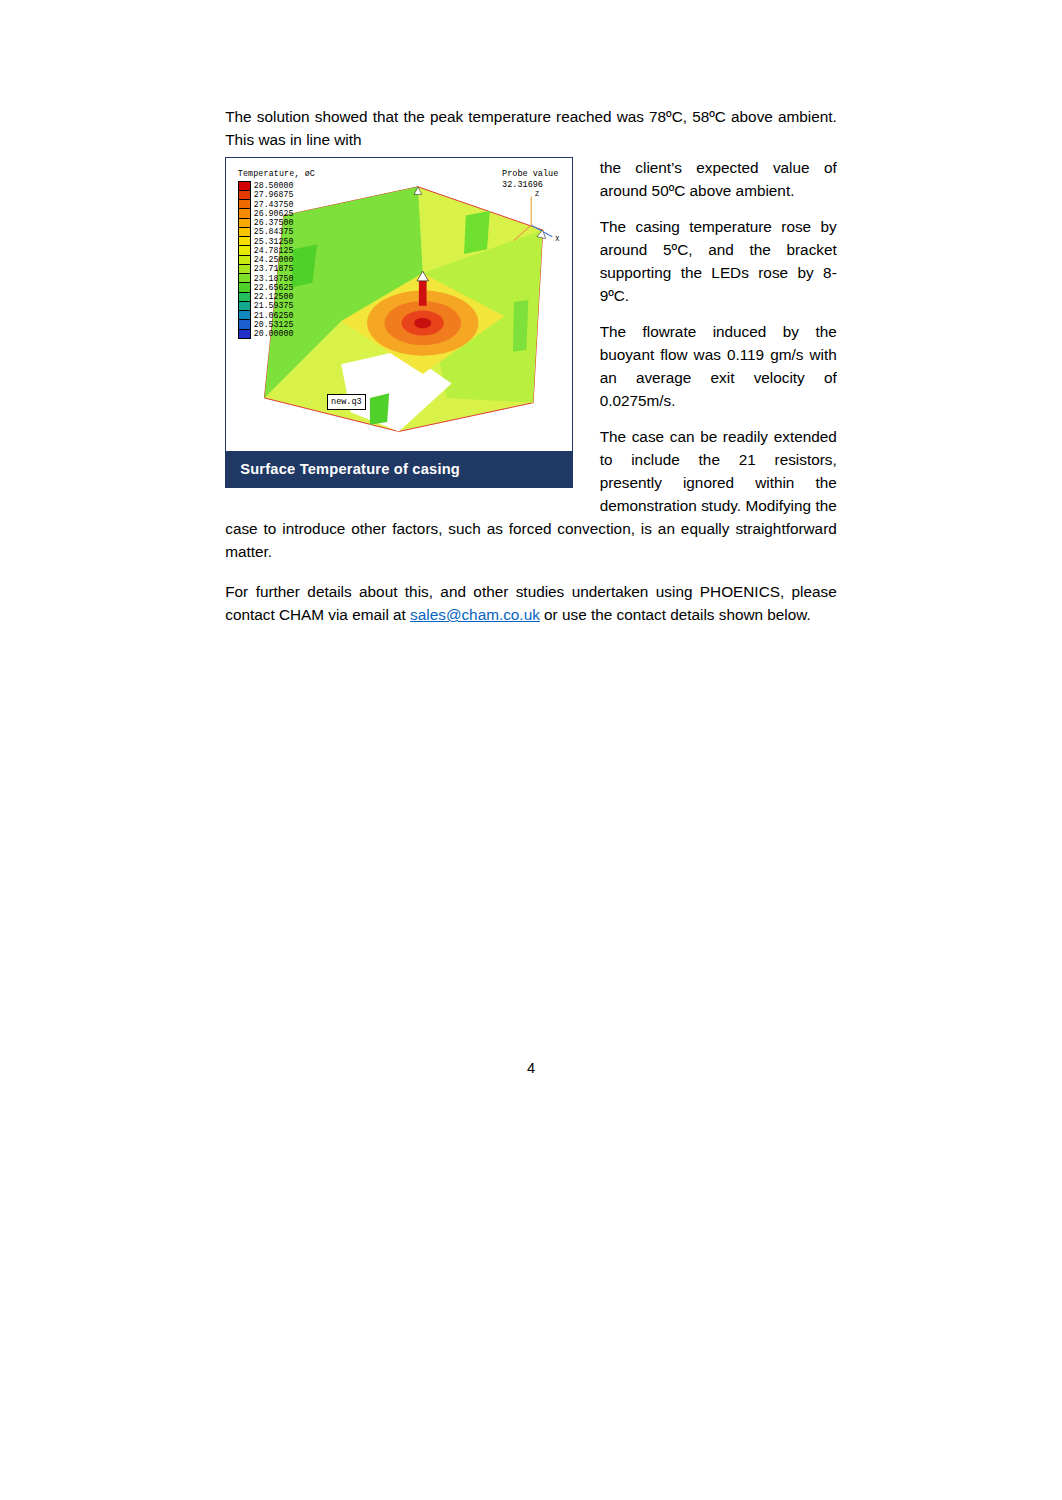The solution showed that the peak temperature reached was 78ºC, 58ºC above ambient. This was in line with
Z X
Temperature, øC
| | 28.50000 |
| | 27.96875 |
| | 27.43750 |
| | 26.90625 |
| | 26.37500 |
| | 25.84375 |
| | 25.31250 |
| | 24.78125 |
| | 24.25000 |
| | 23.71875 |
| | 23.18750 |
| | 22.65625 |
| | 22.12500 |
| | 21.59375 |
| | 21.06250 |
| | 20.53125 |
| | 20.00000 |
Probe value
32.31696
new.q3
Surface Temperature of casing
the client’s expected value of around 50ºC above ambient.
The casing temperature rose by around 5ºC, and the bracket supporting the LEDs rose by 8-9ºC.
The flowrate induced by the buoyant flow was 0.119 gm/s with an average exit velocity of 0.0275m/s.
The case can be readily extended to include the 21 resistors, presently ignored within the demonstration study. Modifying the case to introduce other factors, such as forced convection, is an equally straightforward matter.
For further details about this, and other studies undertaken using PHOENICS, please contact CHAM via email at sales@cham.co.uk or use the contact details shown below.
4